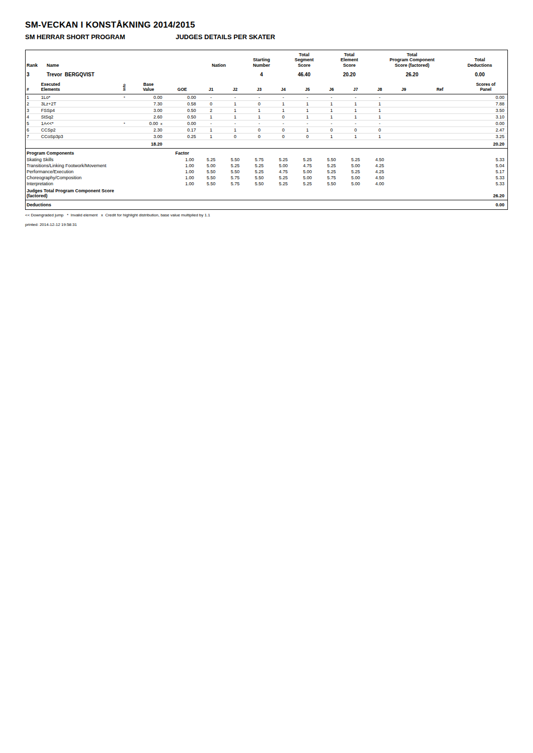SM-VECKAN I KONSTÅKNING 2014/2015
SM HERRAR SHORT PROGRAMJUDGES DETAILS PER SKATER
| / Rank / Name / Nation / Starting Number / Total Segment Score / Total Element Score / Total Program Component Score (factored) / Total Deductions / / --- / --- / --- / --- / --- / --- / --- / --- / / 3 / Trevor BERGQVIST / / 4 / 46.40 / 20.20 / 26.20 / 0.00 / / # / Executed Elements / Info / Base Value / GOE / J1 / J2 / J3 / J4 / J5 / J6 / J7 / J8 / J9 / Ref / Scores of Panel / / --- / --- / --- / --- / --- / --- / --- / --- / --- / --- / --- / --- / --- / --- / --- / --- / / 1 / 1Lo* / * / 0.00 / 0.00 / - / - / - / - / - / - / - / - / / / 0.00 / / 2 / 3Lz+2T / / 7.30 / 0.58 / 0 / 1 / 0 / 1 / 1 / 1 / 1 / 1 / / / 7.88 / / 3 / FSSp4 / / 3.00 / 0.50 / 2 / 1 / 1 / 1 / 1 / 1 / 1 / 1 / / / 3.50 / / 4 / StSq2 / / 2.60 / 0.50 / 1 / 1 / 1 / 0 / 1 / 1 / 1 / 1 / / / 3.10 / / 5 / 1A<<* / * / 0.00 x / 0.00 / - / - / - / - / - / - / - / - / / / 0.00 / / 6 / CCSp2 / / 2.30 / 0.17 / 1 / 1 / 0 / 0 / 1 / 0 / 0 / 0 / / / 2.47 / / 7 / CCoSp3p3 / / 3.00 / 0.25 / 1 / 0 / 0 / 0 / 0 / 1 / 1 / 1 / / / 3.25 / / / / / 18.20 / / / / / / / / / / / / 20.20 / / Program Components / / Factor / / / Skating Skills / / 1.00 / 5.25 / 5.50 / 5.75 / 5.25 / 5.25 / 5.50 / 5.25 / 4.50 / / / 5.33 / / Transitions/Linking Footwork/Movement / / 1.00 / 5.00 / 5.25 / 5.25 / 5.00 / 4.75 / 5.25 / 5.00 / 4.25 / / / 5.04 / / Performance/Execution / / 1.00 / 5.50 / 5.50 / 5.25 / 4.75 / 5.00 / 5.25 / 5.25 / 4.25 / / / 5.17 / / Choreography/Composition / / 1.00 / 5.50 / 5.75 / 5.50 / 5.25 / 5.00 / 5.75 / 5.00 / 4.50 / / / 5.33 / / Interpretation / / 1.00 / 5.50 / 5.75 / 5.50 / 5.25 / 5.25 / 5.50 / 5.00 / 4.00 / / / 5.33 / / Judges Total Program Component Score (factored) / / / / 26.20 / / Deductions / / / / 0.00 / |
<< Downgraded jump * Invalid element x Credit for highlight distribution, base value multiplied by 1.1
printed: 2014-12-12 19:58:31